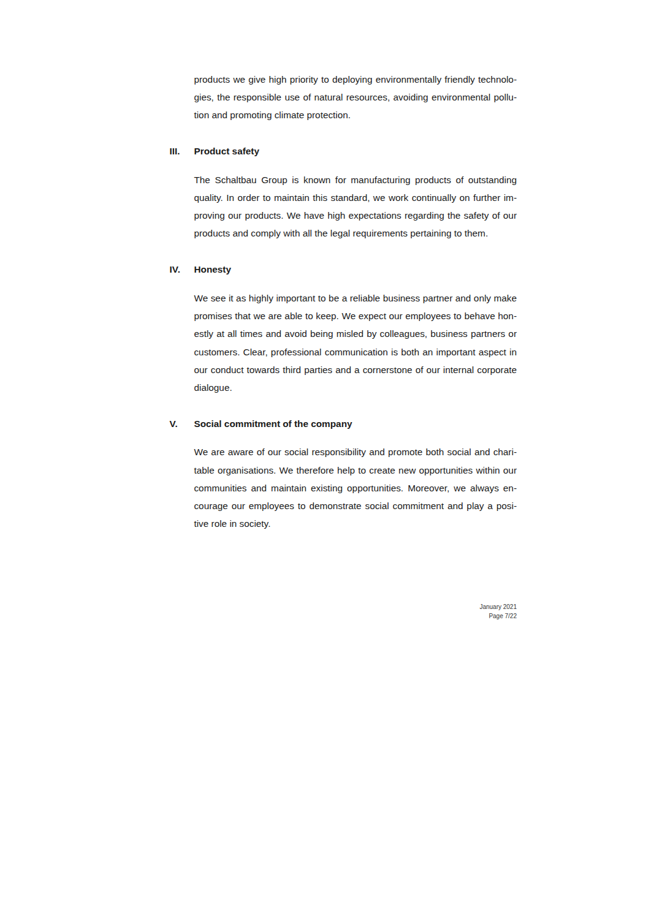products we give high priority to deploying environmentally friendly technologies, the responsible use of natural resources, avoiding environmental pollution and promoting climate protection.
III. Product safety
The Schaltbau Group is known for manufacturing products of outstanding quality. In order to maintain this standard, we work continually on further improving our products. We have high expectations regarding the safety of our products and comply with all the legal requirements pertaining to them.
IV. Honesty
We see it as highly important to be a reliable business partner and only make promises that we are able to keep. We expect our employees to behave honestly at all times and avoid being misled by colleagues, business partners or customers. Clear, professional communication is both an important aspect in our conduct towards third parties and a cornerstone of our internal corporate dialogue.
V. Social commitment of the company
We are aware of our social responsibility and promote both social and charitable organisations. We therefore help to create new opportunities within our communities and maintain existing opportunities. Moreover, we always encourage our employees to demonstrate social commitment and play a positive role in society.
January 2021
Page 7/22